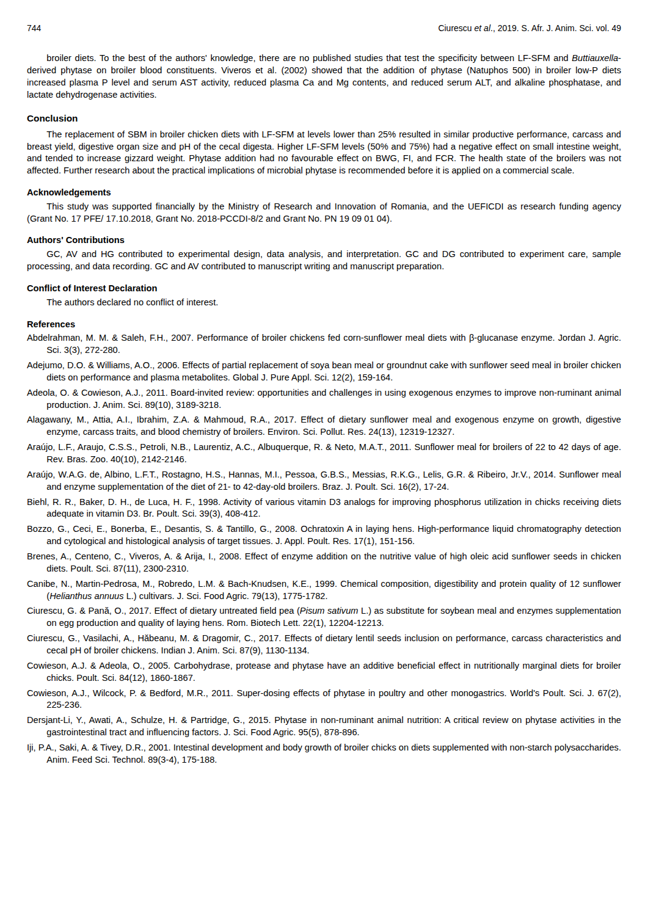744 Ciurescu et al., 2019. S. Afr. J. Anim. Sci. vol. 49
broiler diets. To the best of the authors' knowledge, there are no published studies that test the specificity between LF-SFM and Buttiauxella-derived phytase on broiler blood constituents. Viveros et al. (2002) showed that the addition of phytase (Natuphos 500) in broiler low-P diets increased plasma P level and serum AST activity, reduced plasma Ca and Mg contents, and reduced serum ALT, and alkaline phosphatase, and lactate dehydrogenase activities.
Conclusion
The replacement of SBM in broiler chicken diets with LF-SFM at levels lower than 25% resulted in similar productive performance, carcass and breast yield, digestive organ size and pH of the cecal digesta. Higher LF-SFM levels (50% and 75%) had a negative effect on small intestine weight, and tended to increase gizzard weight. Phytase addition had no favourable effect on BWG, FI, and FCR. The health state of the broilers was not affected. Further research about the practical implications of microbial phytase is recommended before it is applied on a commercial scale.
Acknowledgements
This study was supported financially by the Ministry of Research and Innovation of Romania, and the UEFICDI as research funding agency (Grant No. 17 PFE/ 17.10.2018, Grant No. 2018-PCCDI-8/2 and Grant No. PN 19 09 01 04).
Authors' Contributions
GC, AV and HG contributed to experimental design, data analysis, and interpretation. GC and DG contributed to experiment care, sample processing, and data recording. GC and AV contributed to manuscript writing and manuscript preparation.
Conflict of Interest Declaration
The authors declared no conflict of interest.
References
Abdelrahman, M. M. & Saleh, F.H., 2007. Performance of broiler chickens fed corn-sunflower meal diets with β-glucanase enzyme. Jordan J. Agric. Sci. 3(3), 272-280.
Adejumo, D.O. & Williams, A.O., 2006. Effects of partial replacement of soya bean meal or groundnut cake with sunflower seed meal in broiler chicken diets on performance and plasma metabolites. Global J. Pure Appl. Sci. 12(2), 159-164.
Adeola, O. & Cowieson, A.J., 2011. Board-invited review: opportunities and challenges in using exogenous enzymes to improve non-ruminant animal production. J. Anim. Sci. 89(10), 3189-3218.
Alagawany, M., Attia, A.I., Ibrahim, Z.A. & Mahmoud, R.A., 2017. Effect of dietary sunflower meal and exogenous enzyme on growth, digestive enzyme, carcass traits, and blood chemistry of broilers. Environ. Sci. Pollut. Res. 24(13), 12319-12327.
Araújo, L.F., Araujo, C.S.S., Petroli, N.B., Laurentiz, A.C., Albuquerque, R. & Neto, M.A.T., 2011. Sunflower meal for broilers of 22 to 42 days of age. Rev. Bras. Zoo. 40(10), 2142-2146.
Araújo, W.A.G. de, Albino, L.F.T., Rostagno, H.S., Hannas, M.I., Pessoa, G.B.S., Messias, R.K.G., Lelis, G.R. & Ribeiro, Jr.V., 2014. Sunflower meal and enzyme supplementation of the diet of 21- to 42-day-old broilers. Braz. J. Poult. Sci. 16(2), 17-24.
Biehl, R. R., Baker, D. H., de Luca, H. F., 1998. Activity of various vitamin D3 analogs for improving phosphorus utilization in chicks receiving diets adequate in vitamin D3. Br. Poult. Sci. 39(3), 408-412.
Bozzo, G., Ceci, E., Bonerba, E., Desantis, S. & Tantillo, G., 2008. Ochratoxin A in laying hens. High-performance liquid chromatography detection and cytological and histological analysis of target tissues. J. Appl. Poult. Res. 17(1), 151-156.
Brenes, A., Centeno, C., Viveros, A. & Arija, I., 2008. Effect of enzyme addition on the nutritive value of high oleic acid sunflower seeds in chicken diets. Poult. Sci. 87(11), 2300-2310.
Canibe, N., Martin-Pedrosa, M., Robredo, L.M. & Bach-Knudsen, K.E., 1999. Chemical composition, digestibility and protein quality of 12 sunflower (Helianthus annuus L.) cultivars. J. Sci. Food Agric. 79(13), 1775-1782.
Ciurescu, G. & Pană, O., 2017. Effect of dietary untreated field pea (Pisum sativum L.) as substitute for soybean meal and enzymes supplementation on egg production and quality of laying hens. Rom. Biotech Lett. 22(1), 12204-12213.
Ciurescu, G., Vasilachi, A., Hăbeanu, M. & Dragomir, C., 2017. Effects of dietary lentil seeds inclusion on performance, carcass characteristics and cecal pH of broiler chickens. Indian J. Anim. Sci. 87(9), 1130-1134.
Cowieson, A.J. & Adeola, O., 2005. Carbohydrase, protease and phytase have an additive beneficial effect in nutritionally marginal diets for broiler chicks. Poult. Sci. 84(12), 1860-1867.
Cowieson, A.J., Wilcock, P. & Bedford, M.R., 2011. Super-dosing effects of phytase in poultry and other monogastrics. World's Poult. Sci. J. 67(2), 225-236.
Dersjant-Li, Y., Awati, A., Schulze, H. & Partridge, G., 2015. Phytase in non-ruminant animal nutrition: A critical review on phytase activities in the gastrointestinal tract and influencing factors. J. Sci. Food Agric. 95(5), 878-896.
Iji, P.A., Saki, A. & Tivey, D.R., 2001. Intestinal development and body growth of broiler chicks on diets supplemented with non-starch polysaccharides. Anim. Feed Sci. Technol. 89(3-4), 175-188.